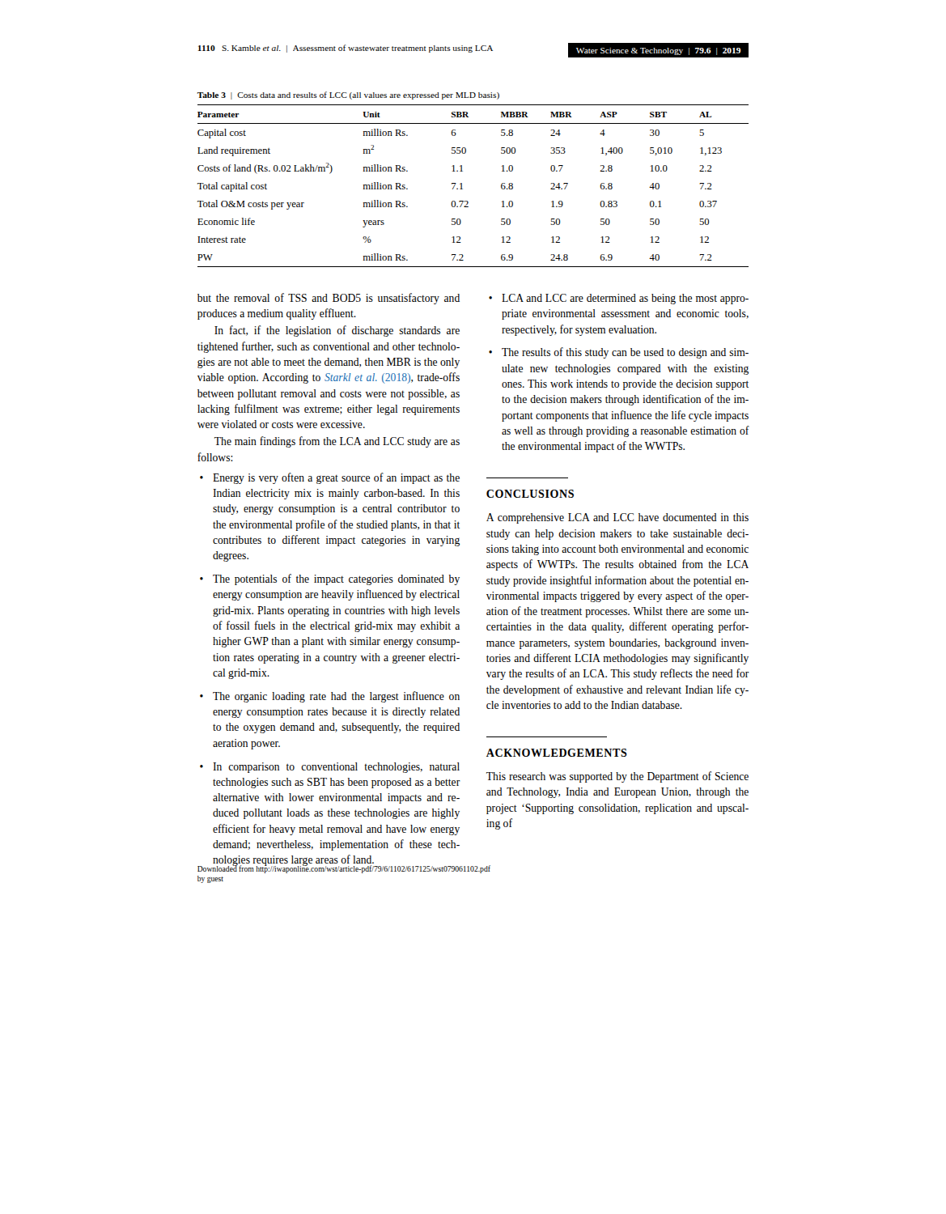1110 S. Kamble et al. | Assessment of wastewater treatment plants using LCA Water Science & Technology | 79.6 | 2019
Table 3|Costs data and results of LCC (all values are expressed per MLD basis)
| Parameter | Unit | SBR | MBBR | MBR | ASP | SBT | AL |
| --- | --- | --- | --- | --- | --- | --- | --- |
| Capital cost | million Rs. | 6 | 5.8 | 24 | 4 | 30 | 5 |
| Land requirement | m 2 | 550 | 500 | 353 | 1,400 | 5,010 | 1,123 |
| Costs of land (Rs. 0.02 Lakh/m 2 ) | million Rs. | 1.1 | 1.0 | 0.7 | 2.8 | 10.0 | 2.2 |
| Total capital cost | million Rs. | 7.1 | 6.8 | 24.7 | 6.8 | 40 | 7.2 |
| Total O&M costs per year | million Rs. | 0.72 | 1.0 | 1.9 | 0.83 | 0.1 | 0.37 |
| Economic life | years | 50 | 50 | 50 | 50 | 50 | 50 |
| Interest rate | % | 12 | 12 | 12 | 12 | 12 | 12 |
| PW | million Rs. | 7.2 | 6.9 | 24.8 | 6.9 | 40 | 7.2 |
but the removal of TSS and BOD5 is unsatisfactory and produces a medium quality effluent.
In fact, if the legislation of discharge standards are tightened further, such as conventional and other technologies are not able to meet the demand, then MBR is the only viable option. According to Starkl et al. (2018), trade-offs between pollutant removal and costs were not possible, as lacking fulfilment was extreme; either legal requirements were violated or costs were excessive.
The main findings from the LCA and LCC study are as follows:
Energy is very often a great source of an impact as the Indian electricity mix is mainly carbon-based. In this study, energy consumption is a central contributor to the environmental profile of the studied plants, in that it contributes to different impact categories in varying degrees.
The potentials of the impact categories dominated by energy consumption are heavily influenced by electrical grid-mix. Plants operating in countries with high levels of fossil fuels in the electrical grid-mix may exhibit a higher GWP than a plant with similar energy consumption rates operating in a country with a greener electrical grid-mix.
The organic loading rate had the largest influence on energy consumption rates because it is directly related to the oxygen demand and, subsequently, the required aeration power.
In comparison to conventional technologies, natural technologies such as SBT has been proposed as a better alternative with lower environmental impacts and reduced pollutant loads as these technologies are highly efficient for heavy metal removal and have low energy demand; nevertheless, implementation of these technologies requires large areas of land.
LCA and LCC are determined as being the most appropriate environmental assessment and economic tools, respectively, for system evaluation.
The results of this study can be used to design and simulate new technologies compared with the existing ones. This work intends to provide the decision support to the decision makers through identification of the important components that influence the life cycle impacts as well as through providing a reasonable estimation of the environmental impact of the WWTPs.
CONCLUSIONS
A comprehensive LCA and LCC have documented in this study can help decision makers to take sustainable decisions taking into account both environmental and economic aspects of WWTPs. The results obtained from the LCA study provide insightful information about the potential environmental impacts triggered by every aspect of the operation of the treatment processes. Whilst there are some uncertainties in the data quality, different operating performance parameters, system boundaries, background inventories and different LCIA methodologies may significantly vary the results of an LCA. This study reflects the need for the development of exhaustive and relevant Indian life cycle inventories to add to the Indian database.
ACKNOWLEDGEMENTS
This research was supported by the Department of Science and Technology, India and European Union, through the project ‘Supporting consolidation, replication and upscaling of
Downloaded from http://iwaponline.com/wst/article-pdf/79/6/1102/617125/wst079061102.pdf
by guest